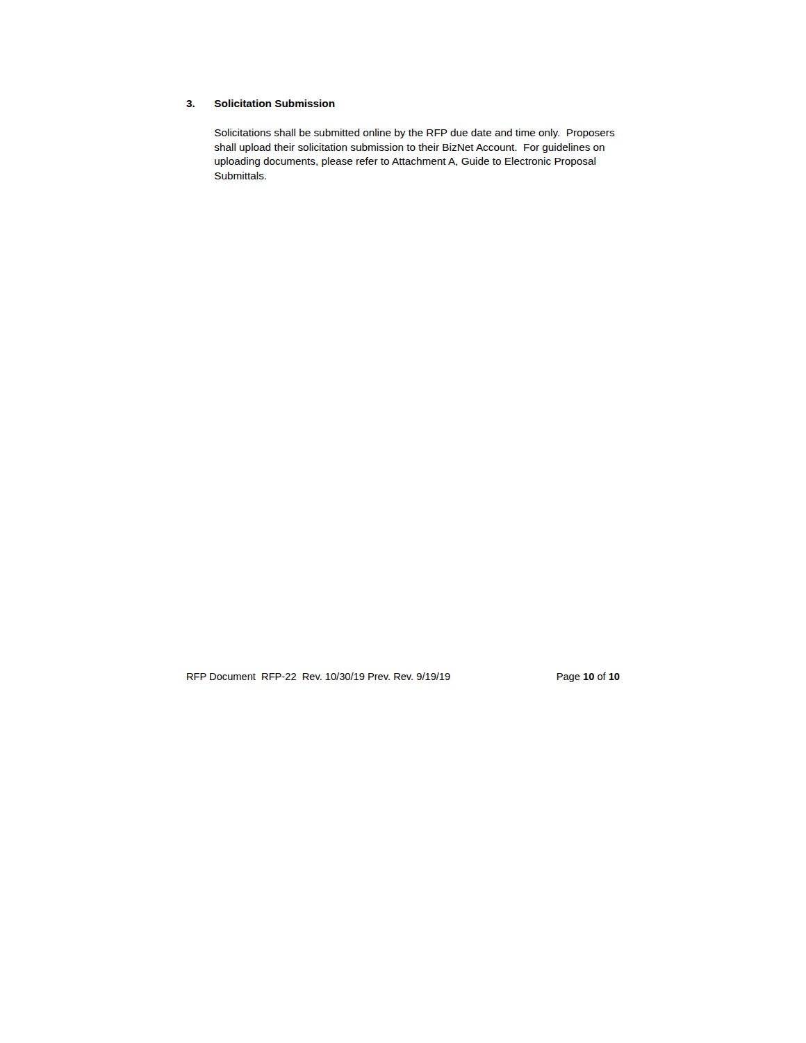3.
Solicitation Submission
Solicitations shall be submitted online by the RFP due date and time only. Proposers shall upload their solicitation submission to their BizNet Account. For guidelines on uploading documents, please refer to Attachment A, Guide to Electronic Proposal Submittals.
RFP Document RFP-22 Rev. 10/30/19 Prev. Rev. 9/19/19
Page 10 of 10